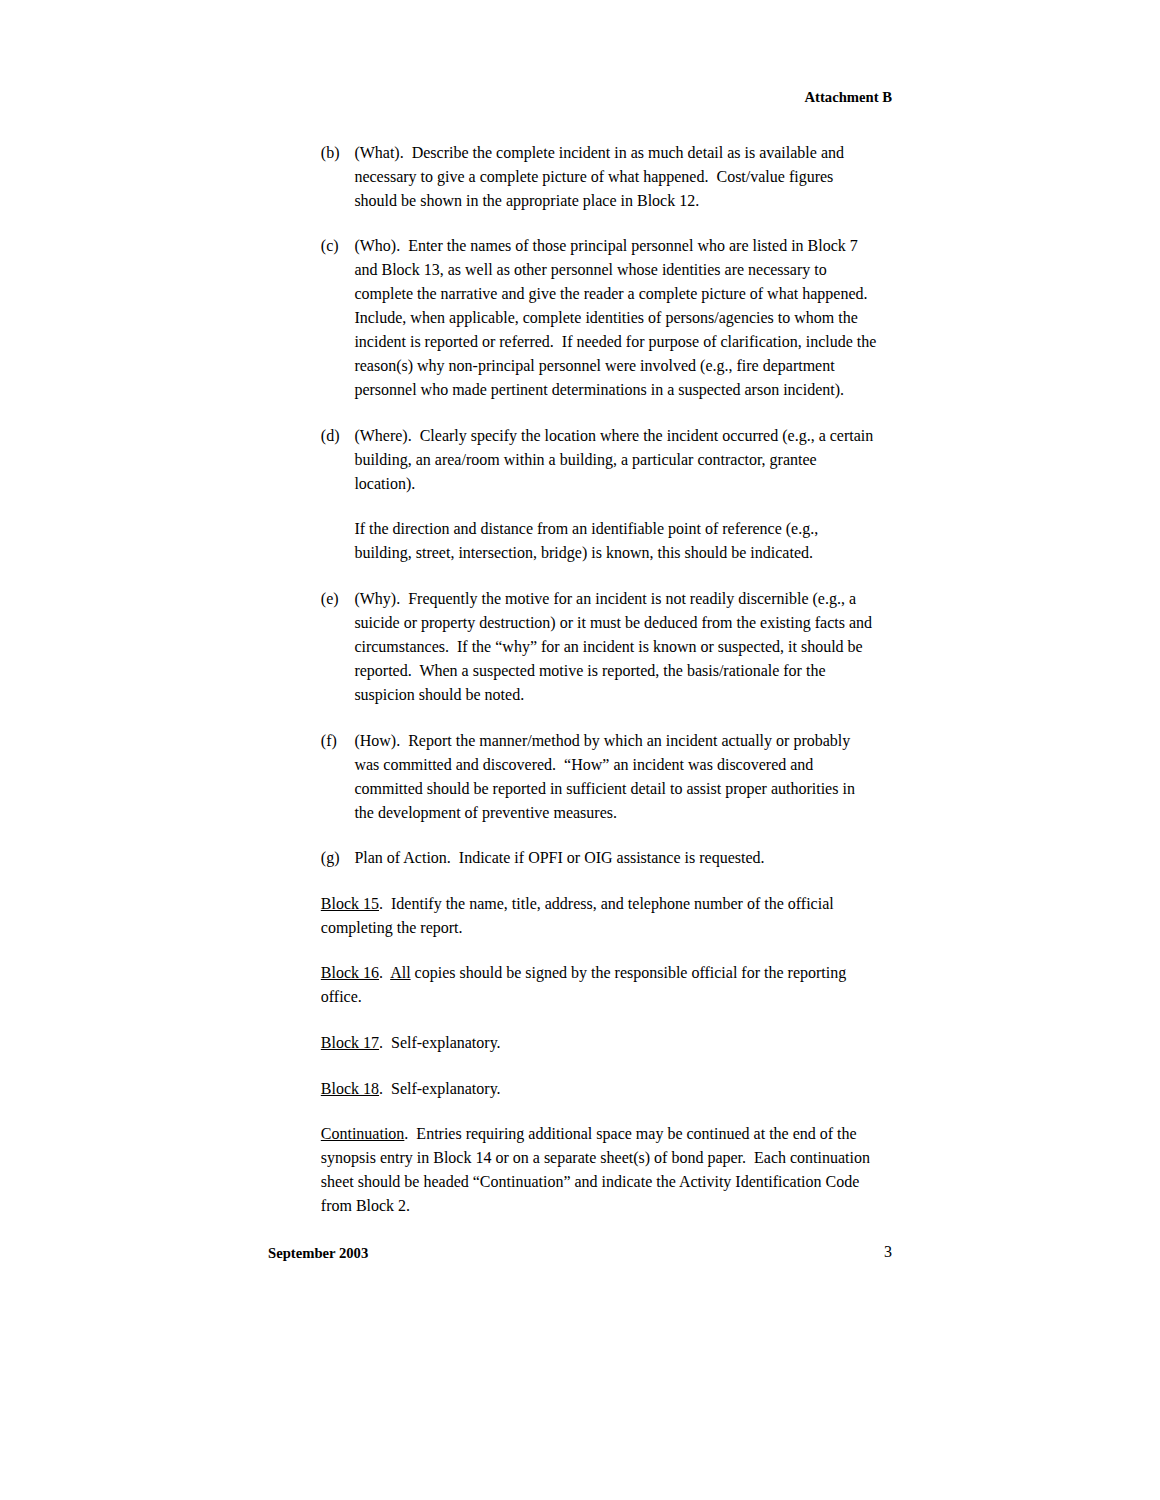Attachment B
(b)
(What). Describe the complete incident in as much detail as is available and necessary to give a complete picture of what happened. Cost/value figures should be shown in the appropriate place in Block 12.
(c)
(Who). Enter the names of those principal personnel who are listed in Block 7 and Block 13, as well as other personnel whose identities are necessary to complete the narrative and give the reader a complete picture of what happened. Include, when applicable, complete identities of persons/agencies to whom the incident is reported or referred. If needed for purpose of clarification, include the reason(s) why non-principal personnel were involved (e.g., fire department personnel who made pertinent determinations in a suspected arson incident).
(d)
(Where). Clearly specify the location where the incident occurred (e.g., a certain building, an area/room within a building, a particular contractor, grantee location).
If the direction and distance from an identifiable point of reference (e.g., building, street, intersection, bridge) is known, this should be indicated.
(e)
(Why). Frequently the motive for an incident is not readily discernible (e.g., a suicide or property destruction) or it must be deduced from the existing facts and circumstances. If the “why” for an incident is known or suspected, it should be reported. When a suspected motive is reported, the basis/rationale for the suspicion should be noted.
(f)
(How). Report the manner/method by which an incident actually or probably was committed and discovered. “How” an incident was discovered and committed should be reported in sufficient detail to assist proper authorities in the development of preventive measures.
(g)
Plan of Action. Indicate if OPFI or OIG assistance is requested.
Block 15. Identify the name, title, address, and telephone number of the official completing the report.
Block 16. All copies should be signed by the responsible official for the reporting office.
Block 17. Self-explanatory.
Block 18. Self-explanatory.
Continuation. Entries requiring additional space may be continued at the end of the synopsis entry in Block 14 or on a separate sheet(s) of bond paper. Each continuation sheet should be headed “Continuation” and indicate the Activity Identification Code from Block 2.
September 2003
3